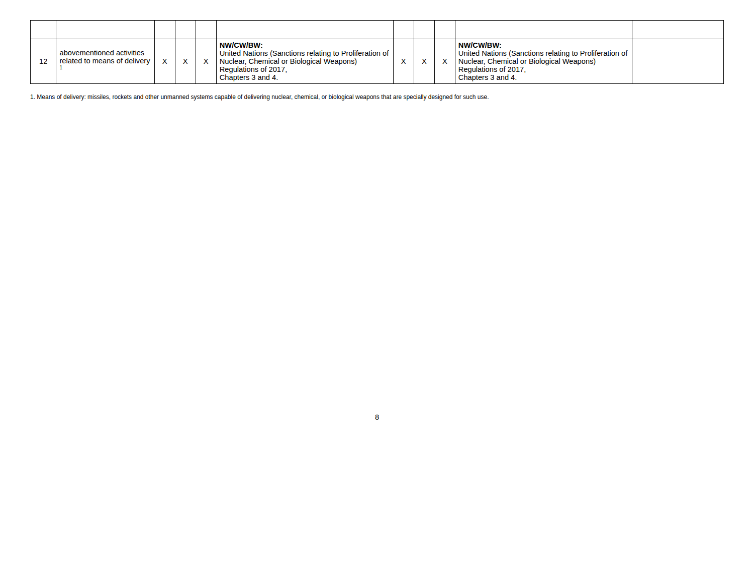| 12 | abovementioned activities related to means of delivery 1 | X | X | X | NW/CW/BW: United Nations (Sanctions relating to Proliferation of Nuclear, Chemical or Biological Weapons) Regulations of 2017, Chapters 3 and 4. | X | X | X | NW/CW/BW: United Nations (Sanctions relating to Proliferation of Nuclear, Chemical or Biological Weapons) Regulations of 2017, Chapters 3 and 4. | |
1. Means of delivery: missiles, rockets and other unmanned systems capable of delivering nuclear, chemical, or biological weapons that are specially designed for such use.
8